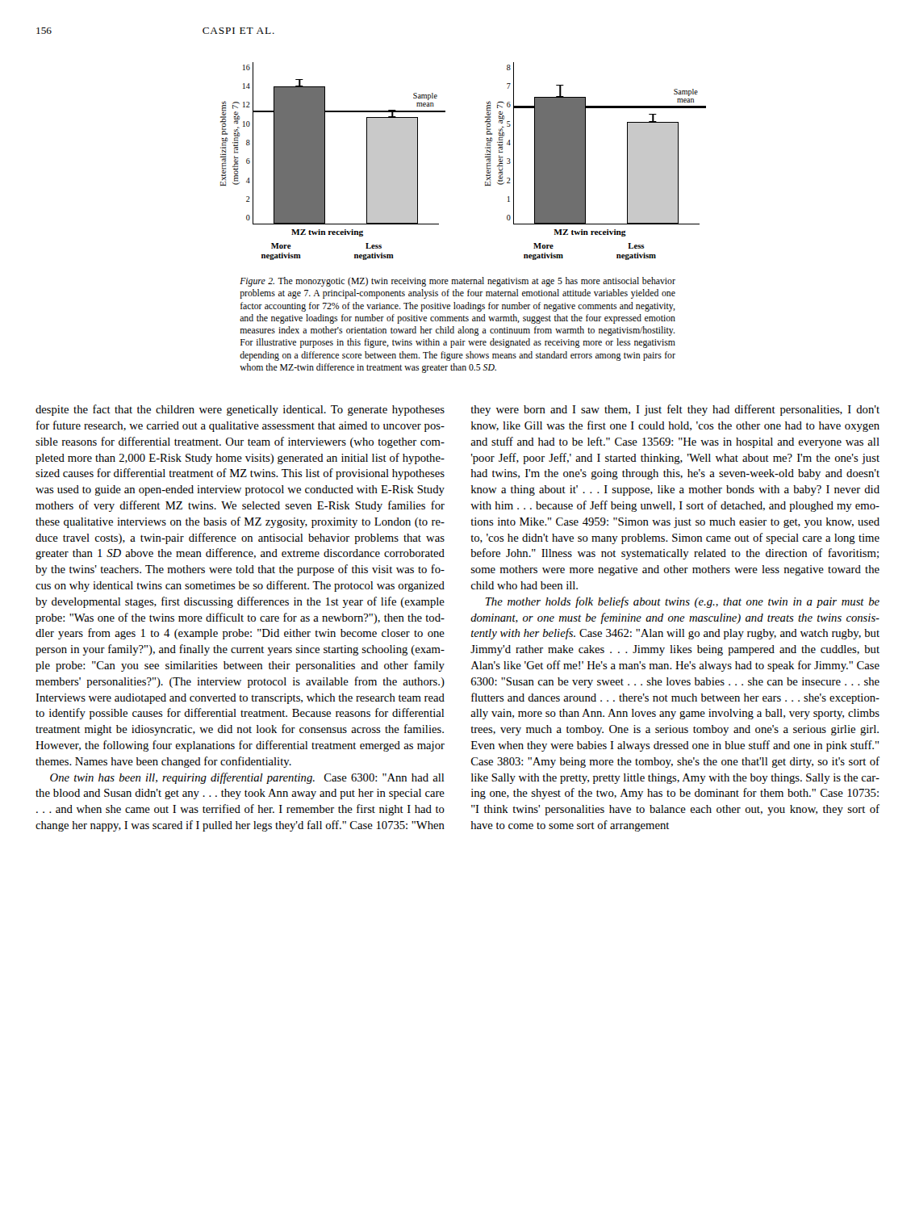156 CASPI ET AL.
Externalizing problems
(mother ratings, age 7)
16 14 12 10 8 6 4 2 0
Sample
mean
MZ twin receiving
More
negativism
Less
negativism
Externalizing problems
(teacher ratings, age 7)
8 7 6 5 4 3 2 1 0
Sample
mean
MZ twin receiving
More
negativism
Less
negativism
Figure 2. The monozygotic (MZ) twin receiving more maternal negativism at age 5 has more antisocial behavior problems at age 7. A principal-components analysis of the four maternal emotional attitude variables yielded one factor accounting for 72% of the variance. The positive loadings for number of negative comments and negativity, and the negative loadings for number of positive comments and warmth, suggest that the four expressed emotion measures index a mother's orientation toward her child along a continuum from warmth to negativism/hostility. For illustrative purposes in this figure, twins within a pair were designated as receiving more or less negativism depending on a difference score between them. The figure shows means and standard errors among twin pairs for whom the MZ-twin difference in treatment was greater than 0.5 SD.
despite the fact that the children were genetically identical. To generate hypotheses for future research, we carried out a qualitative assessment that aimed to uncover possible reasons for differential treatment. Our team of interviewers (who together completed more than 2,000 E-Risk Study home visits) generated an initial list of hypothesized causes for differential treatment of MZ twins. This list of provisional hypotheses was used to guide an open-ended interview protocol we conducted with E-Risk Study mothers of very different MZ twins. We selected seven E-Risk Study families for these qualitative interviews on the basis of MZ zygosity, proximity to London (to reduce travel costs), a twin-pair difference on antisocial behavior problems that was greater than 1 SD above the mean difference, and extreme discordance corroborated by the twins' teachers. The mothers were told that the purpose of this visit was to focus on why identical twins can sometimes be so different. The protocol was organized by developmental stages, first discussing differences in the 1st year of life (example probe: "Was one of the twins more difficult to care for as a newborn?"), then the toddler years from ages 1 to 4 (example probe: "Did either twin become closer to one person in your family?"), and finally the current years since starting schooling (example probe: "Can you see similarities between their personalities and other family members' personalities?"). (The interview protocol is available from the authors.) Interviews were audiotaped and converted to transcripts, which the research team read to identify possible causes for differential treatment. Because reasons for differential treatment might be idiosyncratic, we did not look for consensus across the families. However, the following four explanations for differential treatment emerged as major themes. Names have been changed for confidentiality.
One twin has been ill, requiring differential parenting. Case 6300: "Ann had all the blood and Susan didn't get any . . . they took Ann away and put her in special care . . . and when she came out I was terrified of her. I remember the first night I had to change her nappy, I was scared if I pulled her legs they'd fall off." Case 10735: "When they were born and I saw them, I just felt they had different personalities, I don't know, like Gill was the first one I could hold, 'cos the other one had to have oxygen and stuff and had to be left." Case 13569: "He was in hospital and everyone was all 'poor Jeff, poor Jeff,' and I started thinking, 'Well what about me? I'm the one's just had twins, I'm the one's going through this, he's a seven-week-old baby and doesn't know a thing about it' . . . I suppose, like a mother bonds with a baby? I never did with him . . . because of Jeff being unwell, I sort of detached, and ploughed my emotions into Mike." Case 4959: "Simon was just so much easier to get, you know, used to, 'cos he didn't have so many problems. Simon came out of special care a long time before John." Illness was not systematically related to the direction of favoritism; some mothers were more negative and other mothers were less negative toward the child who had been ill.
The mother holds folk beliefs about twins (e.g., that one twin in a pair must be dominant, or one must be feminine and one masculine) and treats the twins consistently with her beliefs. Case 3462: "Alan will go and play rugby, and watch rugby, but Jimmy'd rather make cakes . . . Jimmy likes being pampered and the cuddles, but Alan's like 'Get off me!' He's a man's man. He's always had to speak for Jimmy." Case 6300: "Susan can be very sweet . . . she loves babies . . . she can be insecure . . . she flutters and dances around . . . there's not much between her ears . . . she's exceptionally vain, more so than Ann. Ann loves any game involving a ball, very sporty, climbs trees, very much a tomboy. One is a serious tomboy and one's a serious girlie girl. Even when they were babies I always dressed one in blue stuff and one in pink stuff." Case 3803: "Amy being more the tomboy, she's the one that'll get dirty, so it's sort of like Sally with the pretty, pretty little things, Amy with the boy things. Sally is the caring one, the shyest of the two, Amy has to be dominant for them both." Case 10735: "I think twins' personalities have to balance each other out, you know, they sort of have to come to some sort of arrangement